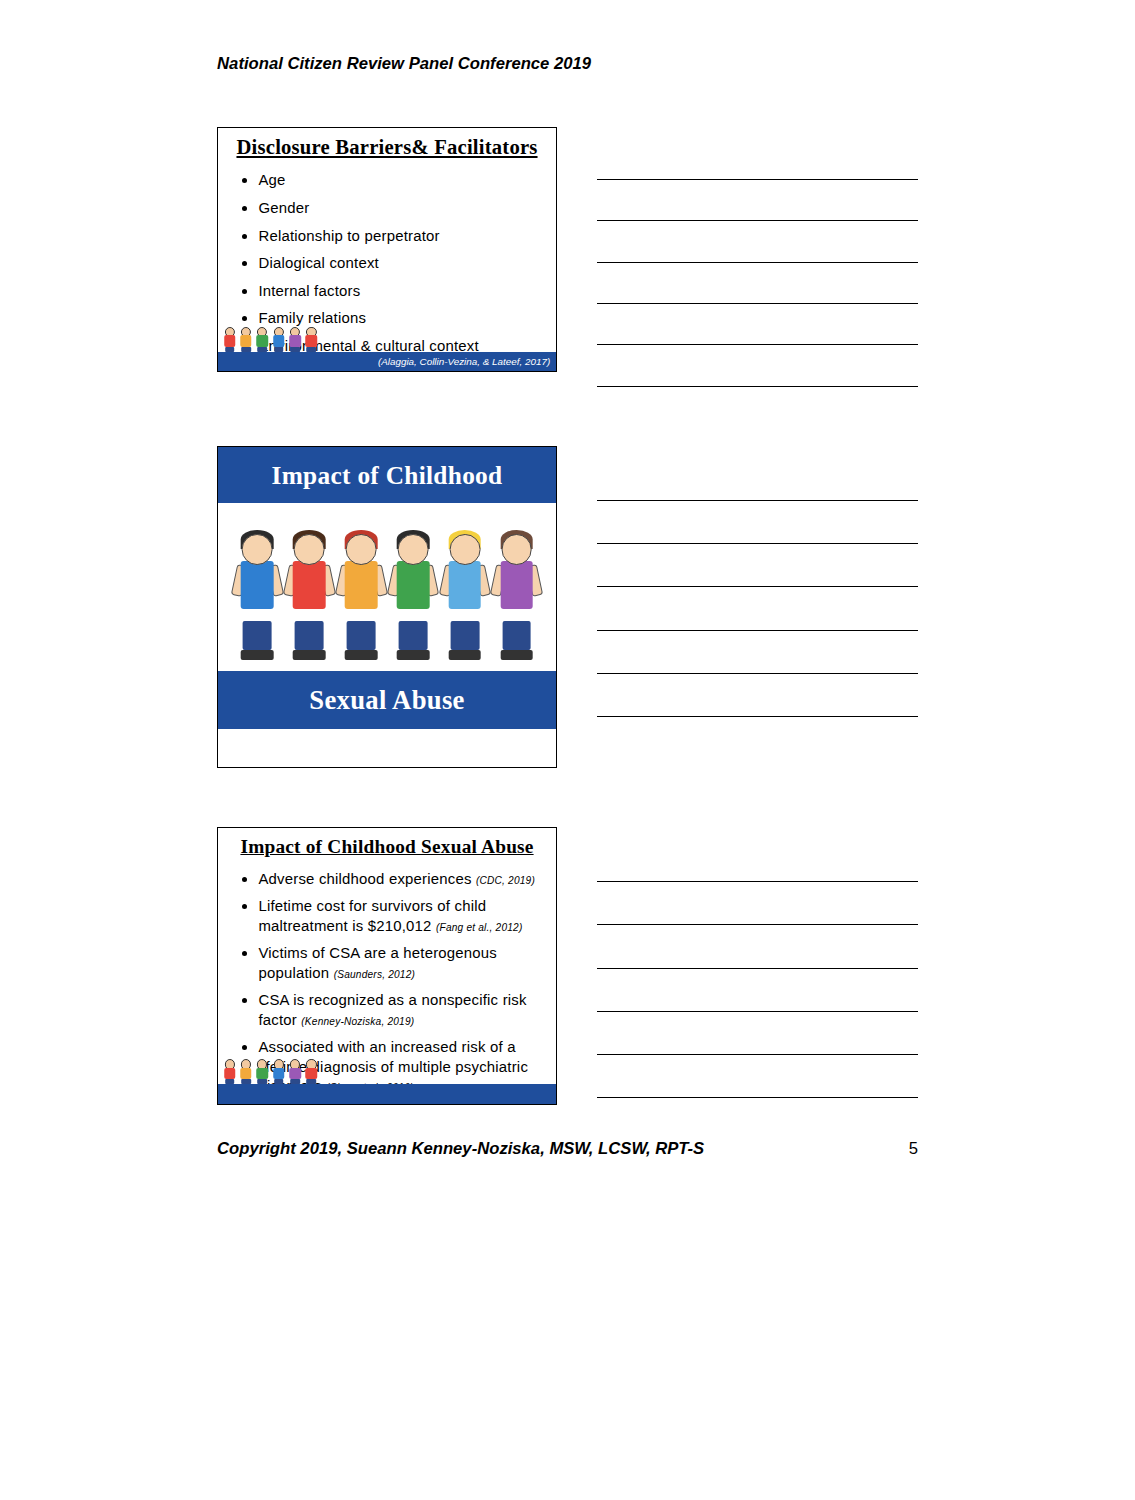National Citizen Review Panel Conference 2019
Disclosure Barriers& Facilitators
Age
Gender
Relationship to perpetrator
Dialogical context
Internal factors
Family relations
Environmental & cultural context
(Alaggia, Collin-Vezina, & Lateef, 2017)
Impact of Childhood
Sexual Abuse
Impact of Childhood Sexual Abuse
Adverse childhood experiences (CDC, 2019)
Lifetime cost for survivors of child maltreatment is $210,012 (Fang et al., 2012)
Victims of CSA are a heterogenous population (Saunders, 2012)
CSA is recognized as a nonspecific risk factor (Kenney-Noziska, 2019)
Associated with an increased risk of a lifetime diagnosis of multiple psychiatric disorders (Chen et al., 2010)
Copyright 2019, Sueann Kenney-Noziska, MSW, LCSW, RPT-S 5